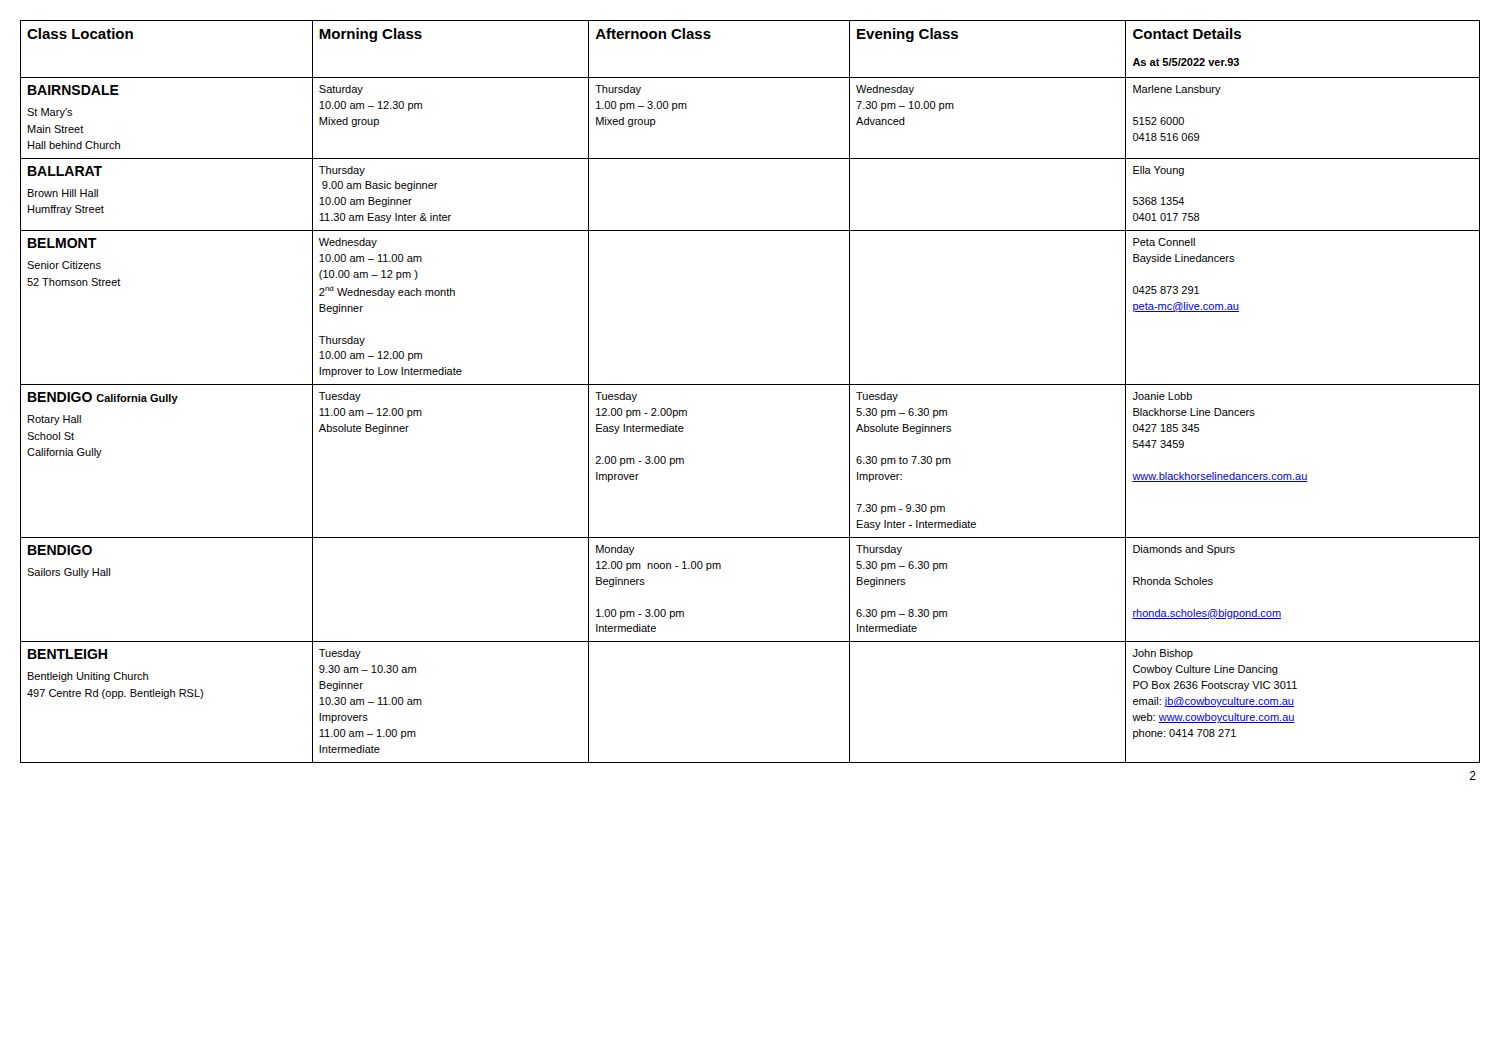| Class Location | Morning Class | Afternoon Class | Evening Class | Contact Details As at 5/5/2022 ver.93 |
| --- | --- | --- | --- | --- |
| BAIRNSDALE St Mary's Main Street Hall behind Church | Saturday 10.00 am – 12.30 pm Mixed group | Thursday 1.00 pm – 3.00 pm Mixed group | Wednesday 7.30 pm – 10.00 pm Advanced | Marlene Lansbury 5152 6000 0418 516 069 |
| BALLARAT Brown Hill Hall Humffray Street | Thursday 9.00 am Basic beginner 10.00 am Beginner 11.30 am Easy Inter & inter | | | Ella Young 5368 1354 0401 017 758 |
| BELMONT Senior Citizens 52 Thomson Street | Wednesday 10.00 am – 11.00 am (10.00 am – 12 pm ) 2 nd Wednesday each month Beginner Thursday 10.00 am – 12.00 pm Improver to Low Intermediate | | | Peta Connell Bayside Linedancers 0425 873 291 peta-mc@live.com.au |
| BENDIGO California Gully Rotary Hall School St California Gully | Tuesday 11.00 am – 12.00 pm Absolute Beginner | Tuesday 12.00 pm - 2.00pm Easy Intermediate 2.00 pm - 3.00 pm Improver | Tuesday 5.30 pm – 6.30 pm Absolute Beginners 6.30 pm to 7.30 pm Improver: 7.30 pm - 9.30 pm Easy Inter - Intermediate | Joanie Lobb Blackhorse Line Dancers 0427 185 345 5447 3459 www.blackhorselinedancers.com.au |
| BENDIGO Sailors Gully Hall | | Monday 12.00 pm noon - 1.00 pm Beginners 1.00 pm - 3.00 pm Intermediate | Thursday 5.30 pm – 6.30 pm Beginners 6.30 pm – 8.30 pm Intermediate | Diamonds and Spurs Rhonda Scholes rhonda.scholes@bigpond.com |
| BENTLEIGH Bentleigh Uniting Church 497 Centre Rd (opp. Bentleigh RSL) | Tuesday 9.30 am – 10.30 am Beginner 10.30 am – 11.00 am Improvers 11.00 am – 1.00 pm Intermediate | | | John Bishop Cowboy Culture Line Dancing PO Box 2636 Footscray VIC 3011 email: jb@cowboyculture.com.au web: www.cowboyculture.com.au phone: 0414 708 271 |
2